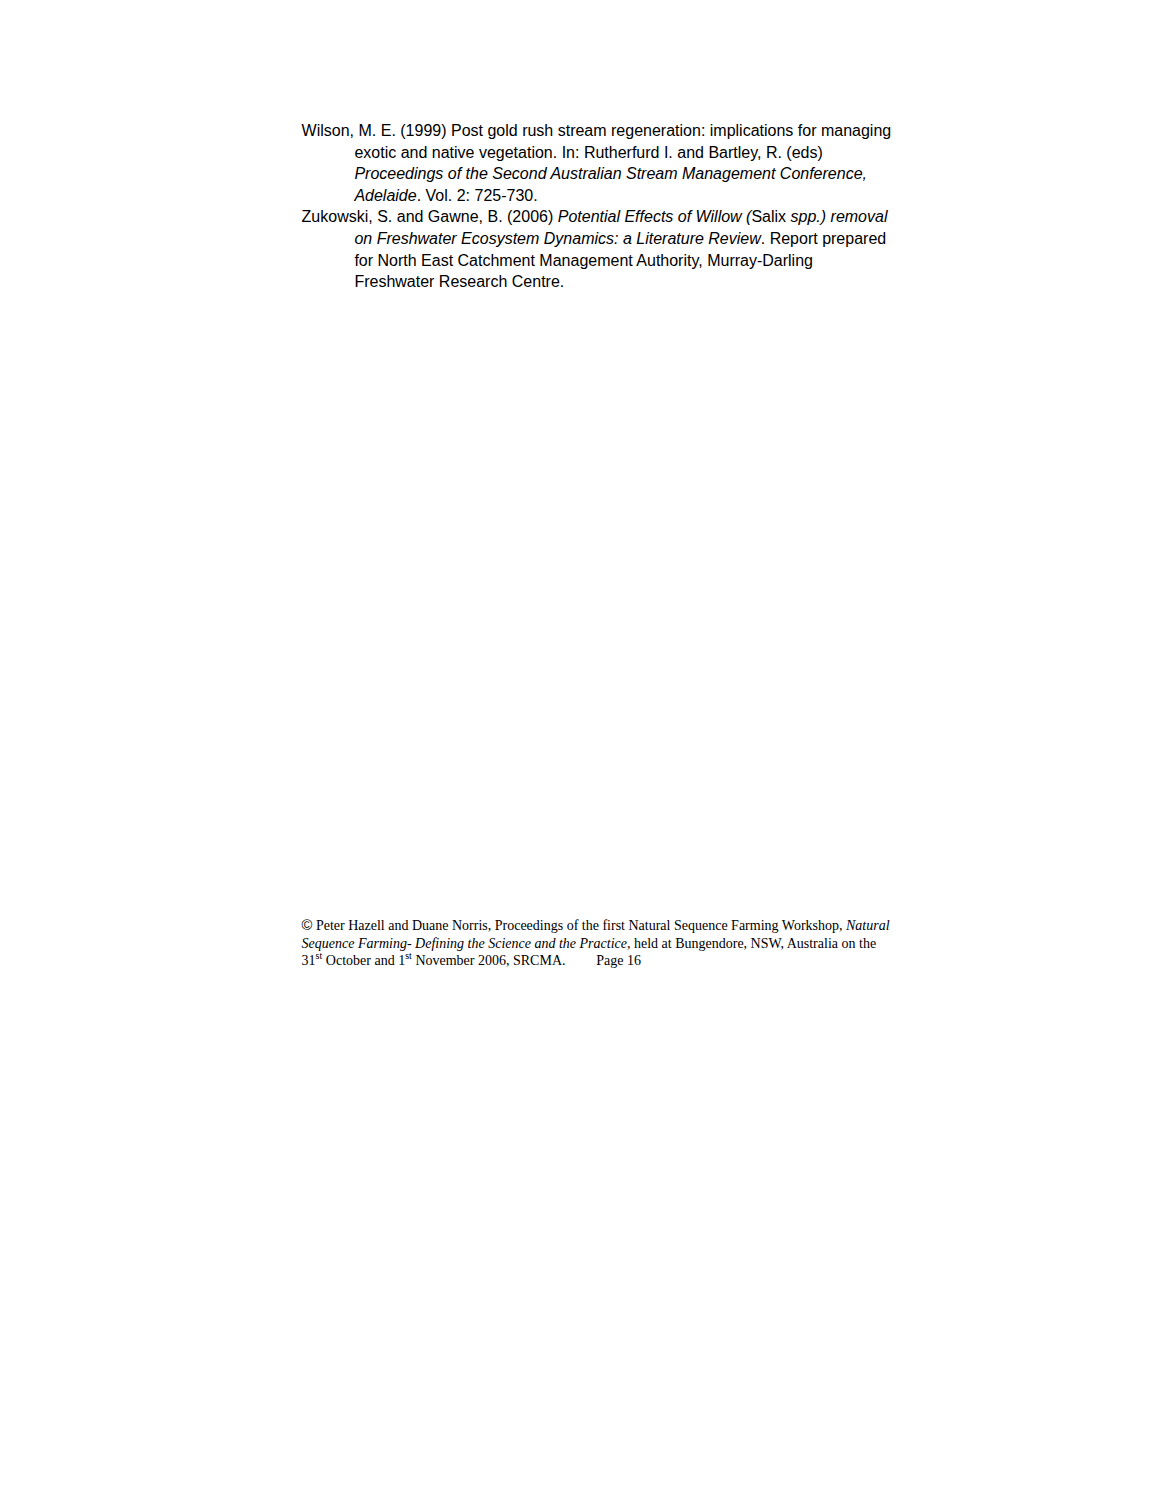Wilson, M. E. (1999) Post gold rush stream regeneration: implications for managing exotic and native vegetation. In: Rutherfurd I. and Bartley, R. (eds) Proceedings of the Second Australian Stream Management Conference, Adelaide. Vol. 2: 725-730.
Zukowski, S. and Gawne, B. (2006) Potential Effects of Willow (Salix spp.) removal on Freshwater Ecosystem Dynamics: a Literature Review. Report prepared for North East Catchment Management Authority, Murray-Darling Freshwater Research Centre.
© Peter Hazell and Duane Norris, Proceedings of the first Natural Sequence Farming Workshop, Natural Sequence Farming- Defining the Science and the Practice, held at Bungendore, NSW, Australia on the 31st October and 1st November 2006, SRCMA.Page 16